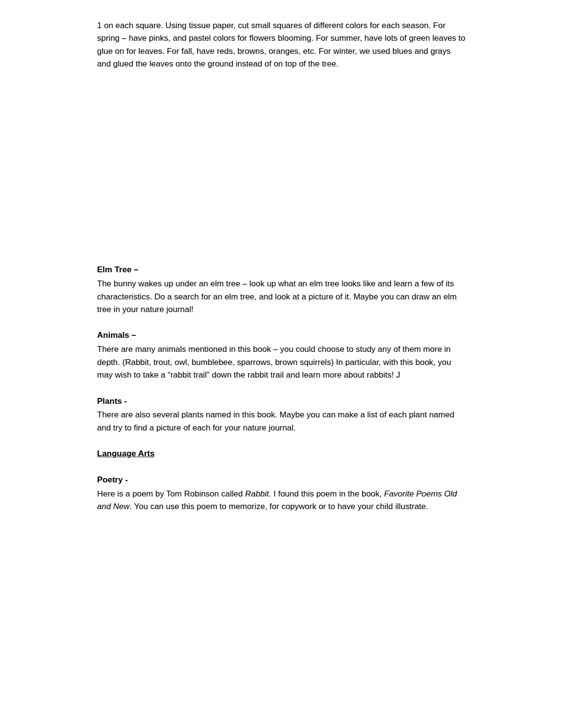1 on each square. Using tissue paper, cut small squares of different colors for each season. For spring – have pinks, and pastel colors for flowers blooming. For summer, have lots of green leaves to glue on for leaves. For fall, have reds, browns, oranges, etc. For winter, we used blues and grays and glued the leaves onto the ground instead of on top of the tree.
Elm Tree –
The bunny wakes up under an elm tree – look up what an elm tree looks like and learn a few of its characteristics. Do a search for an elm tree, and look at a picture of it. Maybe you can draw an elm tree in your nature journal!
Animals –
There are many animals mentioned in this book – you could choose to study any of them more in depth. (Rabbit, trout, owl, bumblebee, sparrows, brown squirrels) In particular, with this book, you may wish to take a “rabbit trail” down the rabbit trail and learn more about rabbits! J
Plants -
There are also several plants named in this book. Maybe you can make a list of each plant named and try to find a picture of each for your nature journal.
Language Arts
Poetry -
Here is a poem by Tom Robinson called Rabbit. I found this poem in the book, Favorite Poems Old and New. You can use this poem to memorize, for copywork or to have your child illustrate.